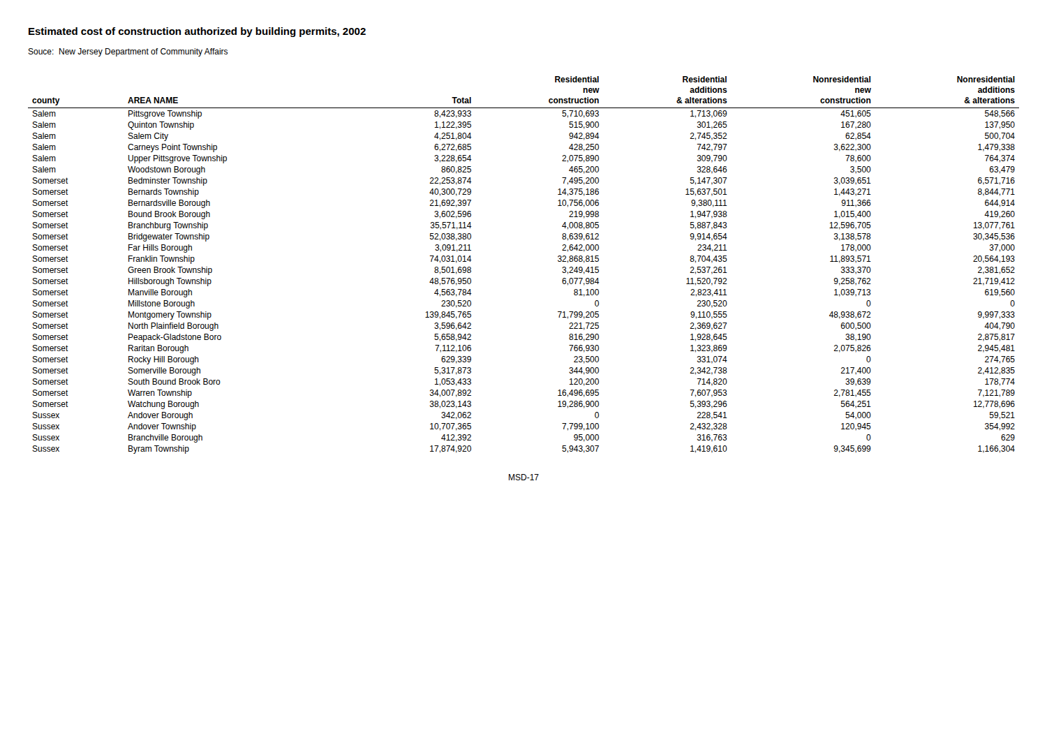Estimated cost of construction authorized by building permits, 2002
Souce: New Jersey Department of Community Affairs
| | | | Residential | Residential | Nonresidential | Nonresidential |
| --- | --- | --- | --- | --- | --- | --- |
| | | | new | additions | new | additions |
| county | AREA NAME | Total | construction | & alterations | construction | & alterations |
| Salem | Pittsgrove Township | 8,423,933 | 5,710,693 | 1,713,069 | 451,605 | 548,566 |
| Salem | Quinton Township | 1,122,395 | 515,900 | 301,265 | 167,280 | 137,950 |
| Salem | Salem City | 4,251,804 | 942,894 | 2,745,352 | 62,854 | 500,704 |
| Salem | Carneys Point Township | 6,272,685 | 428,250 | 742,797 | 3,622,300 | 1,479,338 |
| Salem | Upper Pittsgrove Township | 3,228,654 | 2,075,890 | 309,790 | 78,600 | 764,374 |
| Salem | Woodstown Borough | 860,825 | 465,200 | 328,646 | 3,500 | 63,479 |
| Somerset | Bedminster Township | 22,253,874 | 7,495,200 | 5,147,307 | 3,039,651 | 6,571,716 |
| Somerset | Bernards Township | 40,300,729 | 14,375,186 | 15,637,501 | 1,443,271 | 8,844,771 |
| Somerset | Bernardsville Borough | 21,692,397 | 10,756,006 | 9,380,111 | 911,366 | 644,914 |
| Somerset | Bound Brook Borough | 3,602,596 | 219,998 | 1,947,938 | 1,015,400 | 419,260 |
| Somerset | Branchburg Township | 35,571,114 | 4,008,805 | 5,887,843 | 12,596,705 | 13,077,761 |
| Somerset | Bridgewater Township | 52,038,380 | 8,639,612 | 9,914,654 | 3,138,578 | 30,345,536 |
| Somerset | Far Hills Borough | 3,091,211 | 2,642,000 | 234,211 | 178,000 | 37,000 |
| Somerset | Franklin Township | 74,031,014 | 32,868,815 | 8,704,435 | 11,893,571 | 20,564,193 |
| Somerset | Green Brook Township | 8,501,698 | 3,249,415 | 2,537,261 | 333,370 | 2,381,652 |
| Somerset | Hillsborough Township | 48,576,950 | 6,077,984 | 11,520,792 | 9,258,762 | 21,719,412 |
| Somerset | Manville Borough | 4,563,784 | 81,100 | 2,823,411 | 1,039,713 | 619,560 |
| Somerset | Millstone Borough | 230,520 | 0 | 230,520 | 0 | 0 |
| Somerset | Montgomery Township | 139,845,765 | 71,799,205 | 9,110,555 | 48,938,672 | 9,997,333 |
| Somerset | North Plainfield Borough | 3,596,642 | 221,725 | 2,369,627 | 600,500 | 404,790 |
| Somerset | Peapack-Gladstone Boro | 5,658,942 | 816,290 | 1,928,645 | 38,190 | 2,875,817 |
| Somerset | Raritan Borough | 7,112,106 | 766,930 | 1,323,869 | 2,075,826 | 2,945,481 |
| Somerset | Rocky Hill Borough | 629,339 | 23,500 | 331,074 | 0 | 274,765 |
| Somerset | Somerville Borough | 5,317,873 | 344,900 | 2,342,738 | 217,400 | 2,412,835 |
| Somerset | South Bound Brook Boro | 1,053,433 | 120,200 | 714,820 | 39,639 | 178,774 |
| Somerset | Warren Township | 34,007,892 | 16,496,695 | 7,607,953 | 2,781,455 | 7,121,789 |
| Somerset | Watchung Borough | 38,023,143 | 19,286,900 | 5,393,296 | 564,251 | 12,778,696 |
| Sussex | Andover Borough | 342,062 | 0 | 228,541 | 54,000 | 59,521 |
| Sussex | Andover Township | 10,707,365 | 7,799,100 | 2,432,328 | 120,945 | 354,992 |
| Sussex | Branchville Borough | 412,392 | 95,000 | 316,763 | 0 | 629 |
| Sussex | Byram Township | 17,874,920 | 5,943,307 | 1,419,610 | 9,345,699 | 1,166,304 |
MSD-17